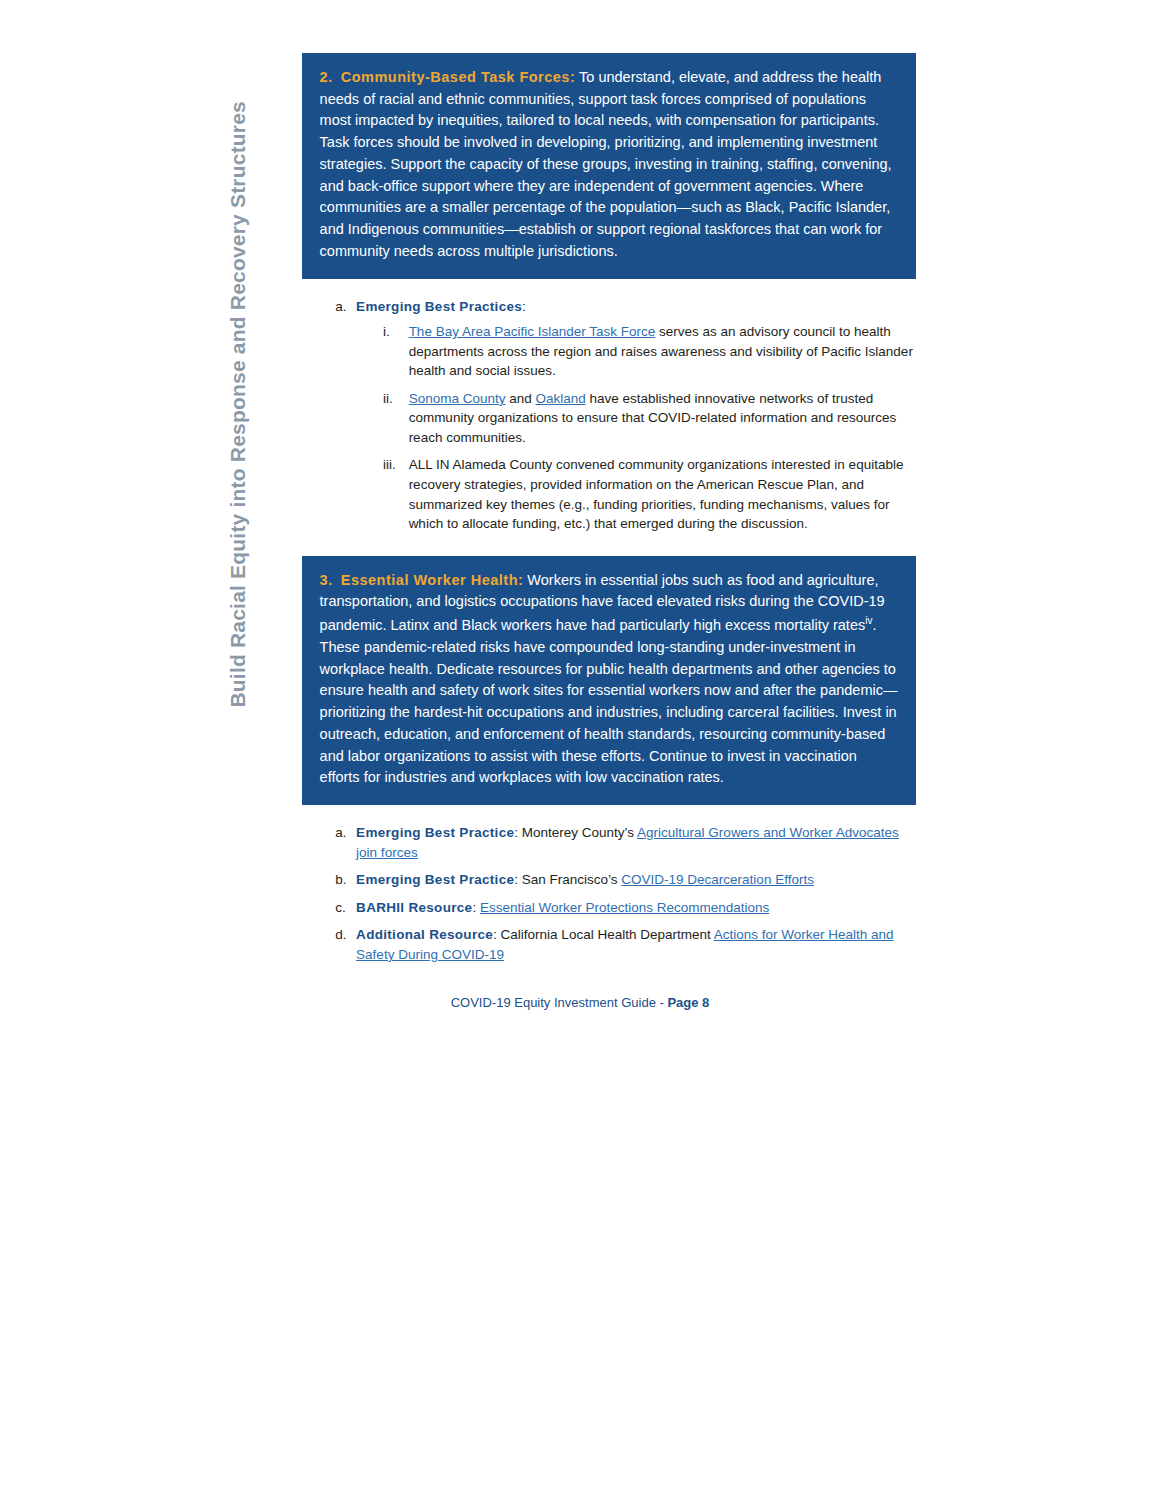Build Racial Equity into Response and Recovery Structures
2. Community-Based Task Forces: To understand, elevate, and address the health needs of racial and ethnic communities, support task forces comprised of populations most impacted by inequities, tailored to local needs, with compensation for participants. Task forces should be involved in developing, prioritizing, and implementing investment strategies. Support the capacity of these groups, investing in training, staffing, convening, and back-office support where they are independent of government agencies. Where communities are a smaller percentage of the population—such as Black, Pacific Islander, and Indigenous communities—establish or support regional taskforces that can work for community needs across multiple jurisdictions.
a. Emerging Best Practices:
i. The Bay Area Pacific Islander Task Force serves as an advisory council to health departments across the region and raises awareness and visibility of Pacific Islander health and social issues.
ii. Sonoma County and Oakland have established innovative networks of trusted community organizations to ensure that COVID-related information and resources reach communities.
iii. ALL IN Alameda County convened community organizations interested in equitable recovery strategies, provided information on the American Rescue Plan, and summarized key themes (e.g., funding priorities, funding mechanisms, values for which to allocate funding, etc.) that emerged during the discussion.
3. Essential Worker Health: Workers in essential jobs such as food and agriculture, transportation, and logistics occupations have faced elevated risks during the COVID-19 pandemic. Latinx and Black workers have had particularly high excess mortality ratesiv. These pandemic-related risks have compounded long-standing under-investment in workplace health. Dedicate resources for public health departments and other agencies to ensure health and safety of work sites for essential workers now and after the pandemic—prioritizing the hardest-hit occupations and industries, including carceral facilities. Invest in outreach, education, and enforcement of health standards, resourcing community-based and labor organizations to assist with these efforts. Continue to invest in vaccination efforts for industries and workplaces with low vaccination rates.
a. Emerging Best Practice: Monterey County’s Agricultural Growers and Worker Advocates join forces
b. Emerging Best Practice: San Francisco’s COVID-19 Decarceration Efforts
c. BARHII Resource: Essential Worker Protections Recommendations
d. Additional Resource: California Local Health Department Actions for Worker Health and Safety During COVID-19
COVID-19 Equity Investment Guide - Page 8